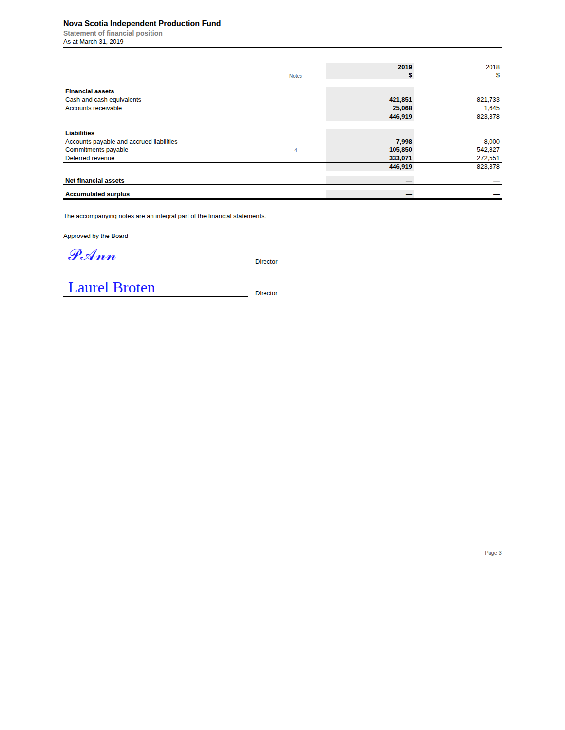Nova Scotia Independent Production Fund
Statement of financial position
As at March 31, 2019
| | | 2019 | 2018 |
| | Notes | $ | $ |
| Financial assets | | | |
| Cash and cash equivalents | | 421,851 | 821,733 |
| Accounts receivable | | 25,068 | 1,645 |
| | | 446,919 | 823,378 |
| Liabilities | | | |
| Accounts payable and accrued liabilities | | 7,998 | 8,000 |
| Commitments payable | 4 | 105,850 | 542,827 |
| Deferred revenue | | 333,071 | 272,551 |
| | | 446,919 | 823,378 |
| Net financial assets | | — | — |
| Accumulated surplus | | — | — |
The accompanying notes are an integral part of the financial statements.
Approved by the Board
𝒫𝒜𝓃𝓃
Director
Laurel Broten
Director
Page 3